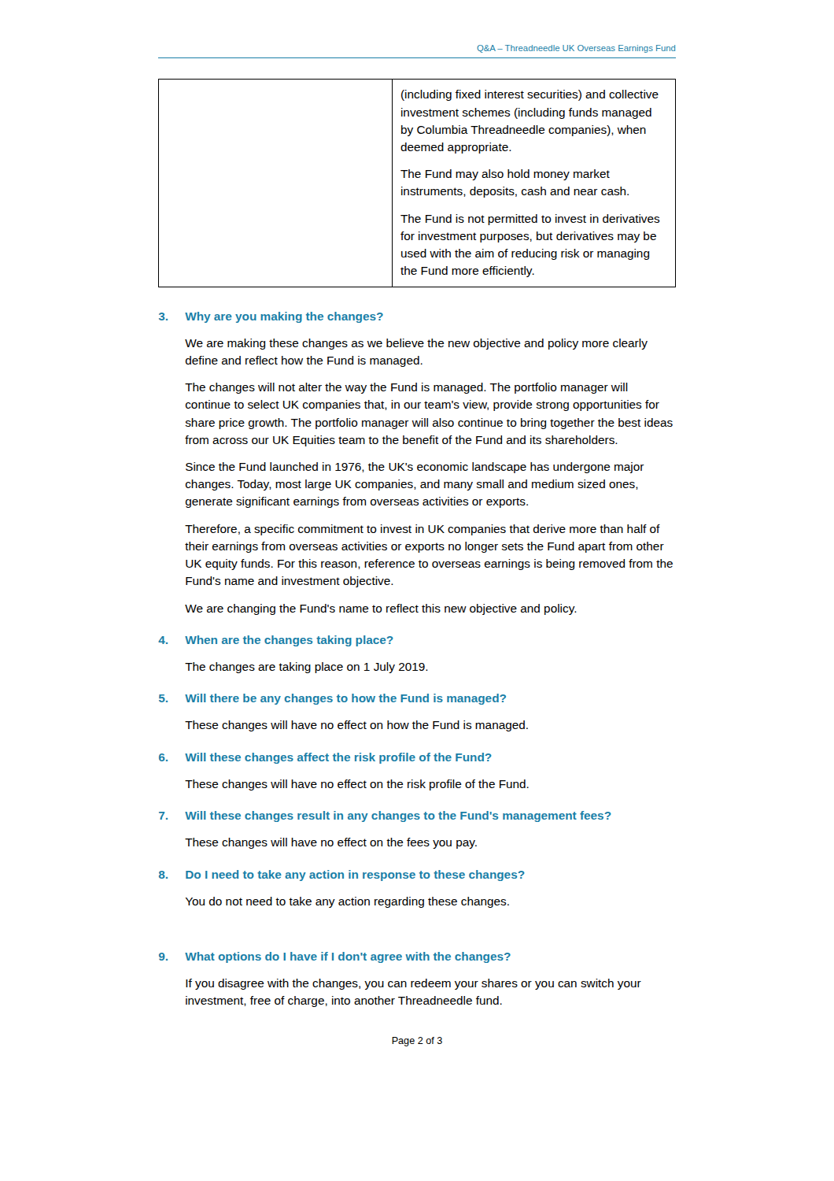Q&A – Threadneedle UK Overseas Earnings Fund
| | (including fixed interest securities) and collective investment schemes (including funds managed by Columbia Threadneedle companies), when deemed appropriate. The Fund may also hold money market instruments, deposits, cash and near cash. The Fund is not permitted to invest in derivatives for investment purposes, but derivatives may be used with the aim of reducing risk or managing the Fund more efficiently. |
Why are you making the changes?
We are making these changes as we believe the new objective and policy more clearly define and reflect how the Fund is managed.
The changes will not alter the way the Fund is managed. The portfolio manager will continue to select UK companies that, in our team's view, provide strong opportunities for share price growth. The portfolio manager will also continue to bring together the best ideas from across our UK Equities team to the benefit of the Fund and its shareholders.
Since the Fund launched in 1976, the UK's economic landscape has undergone major changes. Today, most large UK companies, and many small and medium sized ones, generate significant earnings from overseas activities or exports.
Therefore, a specific commitment to invest in UK companies that derive more than half of their earnings from overseas activities or exports no longer sets the Fund apart from other UK equity funds. For this reason, reference to overseas earnings is being removed from the Fund's name and investment objective.
We are changing the Fund's name to reflect this new objective and policy.
When are the changes taking place?
The changes are taking place on 1 July 2019.
Will there be any changes to how the Fund is managed?
These changes will have no effect on how the Fund is managed.
Will these changes affect the risk profile of the Fund?
These changes will have no effect on the risk profile of the Fund.
Will these changes result in any changes to the Fund's management fees?
These changes will have no effect on the fees you pay.
Do I need to take any action in response to these changes?
You do not need to take any action regarding these changes.
What options do I have if I don't agree with the changes?
If you disagree with the changes, you can redeem your shares or you can switch your investment, free of charge, into another Threadneedle fund.
Page 2 of 3